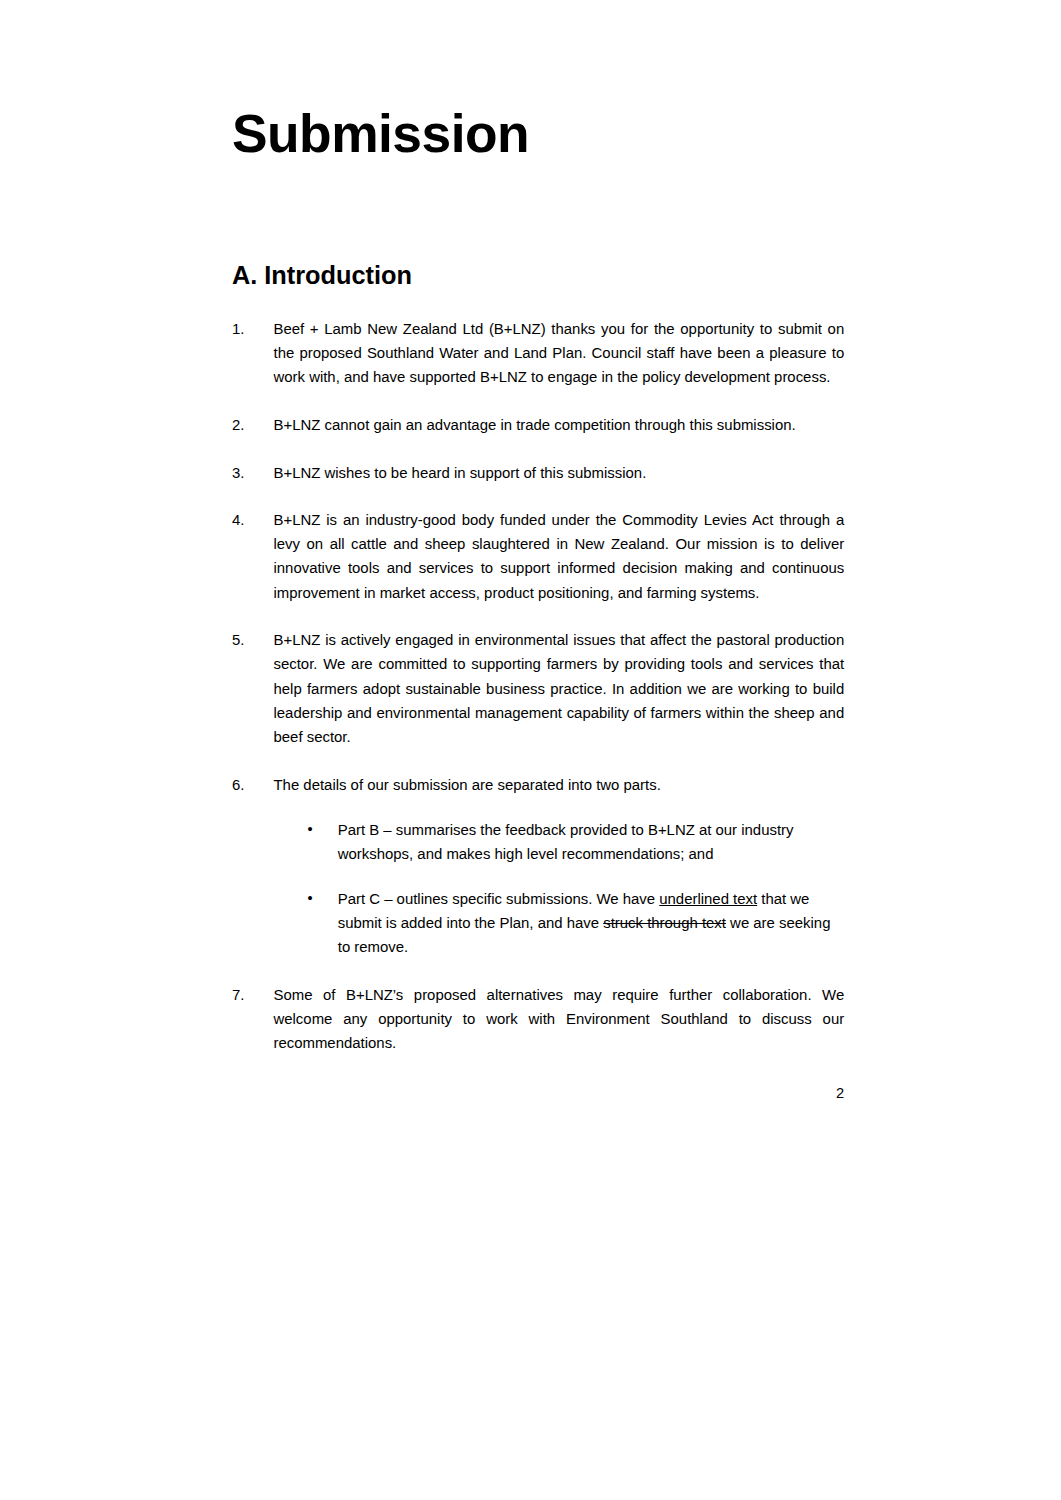Submission
A. Introduction
Beef + Lamb New Zealand Ltd (B+LNZ) thanks you for the opportunity to submit on the proposed Southland Water and Land Plan. Council staff have been a pleasure to work with, and have supported B+LNZ to engage in the policy development process.
B+LNZ cannot gain an advantage in trade competition through this submission.
B+LNZ wishes to be heard in support of this submission.
B+LNZ is an industry-good body funded under the Commodity Levies Act through a levy on all cattle and sheep slaughtered in New Zealand. Our mission is to deliver innovative tools and services to support informed decision making and continuous improvement in market access, product positioning, and farming systems.
B+LNZ is actively engaged in environmental issues that affect the pastoral production sector. We are committed to supporting farmers by providing tools and services that help farmers adopt sustainable business practice. In addition we are working to build leadership and environmental management capability of farmers within the sheep and beef sector.
The details of our submission are separated into two parts.
Part B – summarises the feedback provided to B+LNZ at our industry workshops, and makes high level recommendations; and
Part C – outlines specific submissions. We have underlined text that we submit is added into the Plan, and have struck through text we are seeking to remove.
Some of B+LNZ’s proposed alternatives may require further collaboration. We welcome any opportunity to work with Environment Southland to discuss our recommendations.
2